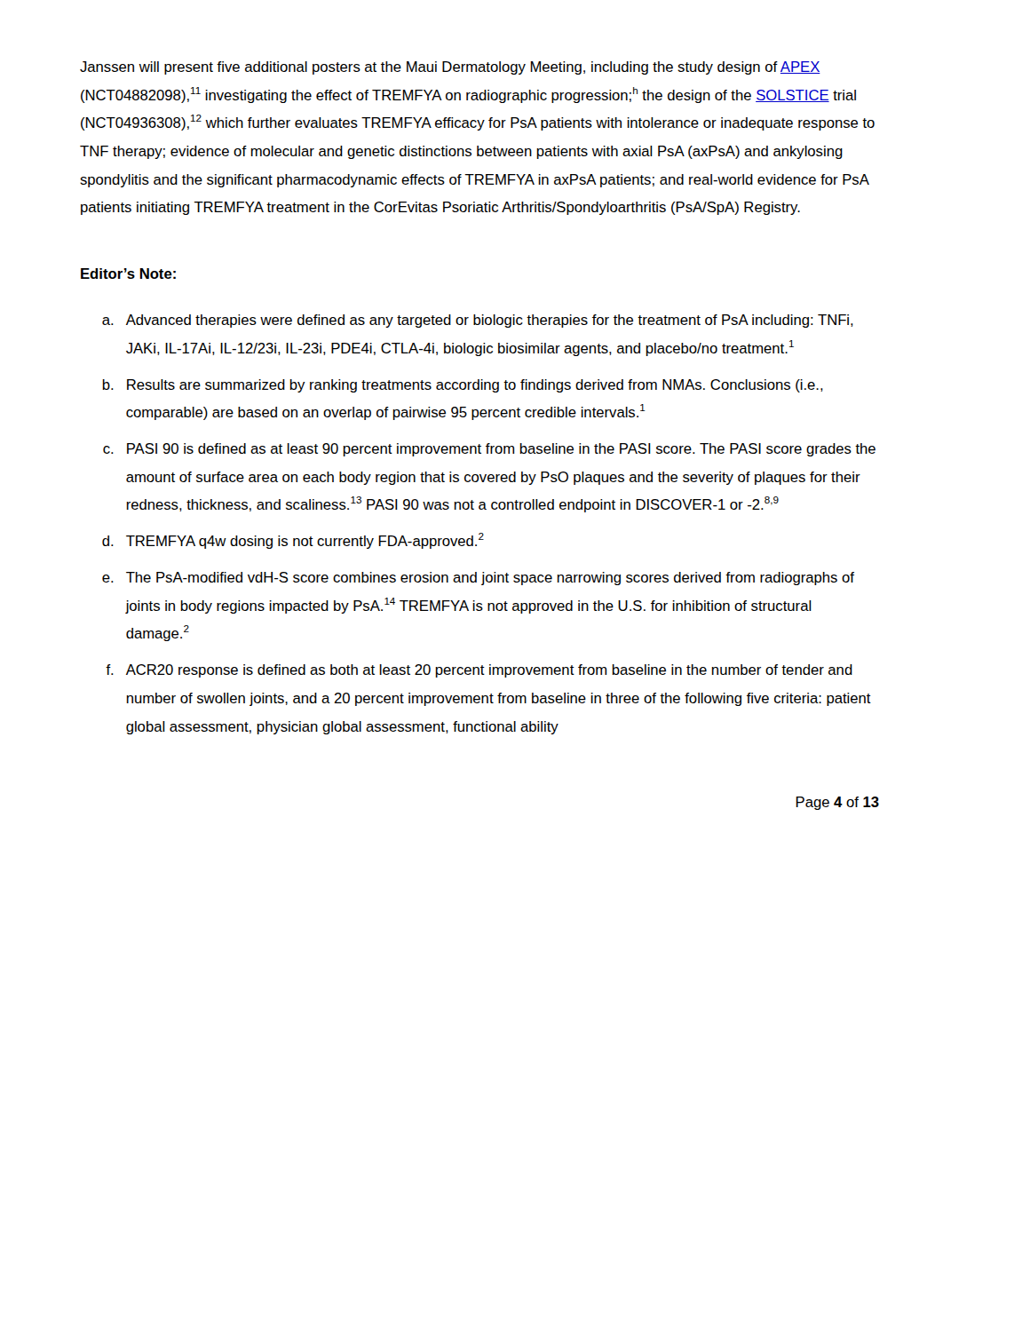Janssen will present five additional posters at the Maui Dermatology Meeting, including the study design of APEX (NCT04882098),11 investigating the effect of TREMFYA on radiographic progression;h the design of the SOLSTICE trial (NCT04936308),12 which further evaluates TREMFYA efficacy for PsA patients with intolerance or inadequate response to TNF therapy; evidence of molecular and genetic distinctions between patients with axial PsA (axPsA) and ankylosing spondylitis and the significant pharmacodynamic effects of TREMFYA in axPsA patients; and real-world evidence for PsA patients initiating TREMFYA treatment in the CorEvitas Psoriatic Arthritis/Spondyloarthritis (PsA/SpA) Registry.
Editor’s Note:
Advanced therapies were defined as any targeted or biologic therapies for the treatment of PsA including: TNFi, JAKi, IL-17Ai, IL-12/23i, IL-23i, PDE4i, CTLA-4i, biologic biosimilar agents, and placebo/no treatment.1
Results are summarized by ranking treatments according to findings derived from NMAs. Conclusions (i.e., comparable) are based on an overlap of pairwise 95 percent credible intervals.1
PASI 90 is defined as at least 90 percent improvement from baseline in the PASI score. The PASI score grades the amount of surface area on each body region that is covered by PsO plaques and the severity of plaques for their redness, thickness, and scaliness.13 PASI 90 was not a controlled endpoint in DISCOVER-1 or -2.8,9
TREMFYA q4w dosing is not currently FDA-approved.2
The PsA-modified vdH-S score combines erosion and joint space narrowing scores derived from radiographs of joints in body regions impacted by PsA.14 TREMFYA is not approved in the U.S. for inhibition of structural damage.2
ACR20 response is defined as both at least 20 percent improvement from baseline in the number of tender and number of swollen joints, and a 20 percent improvement from baseline in three of the following five criteria: patient global assessment, physician global assessment, functional ability
Page 4 of 13